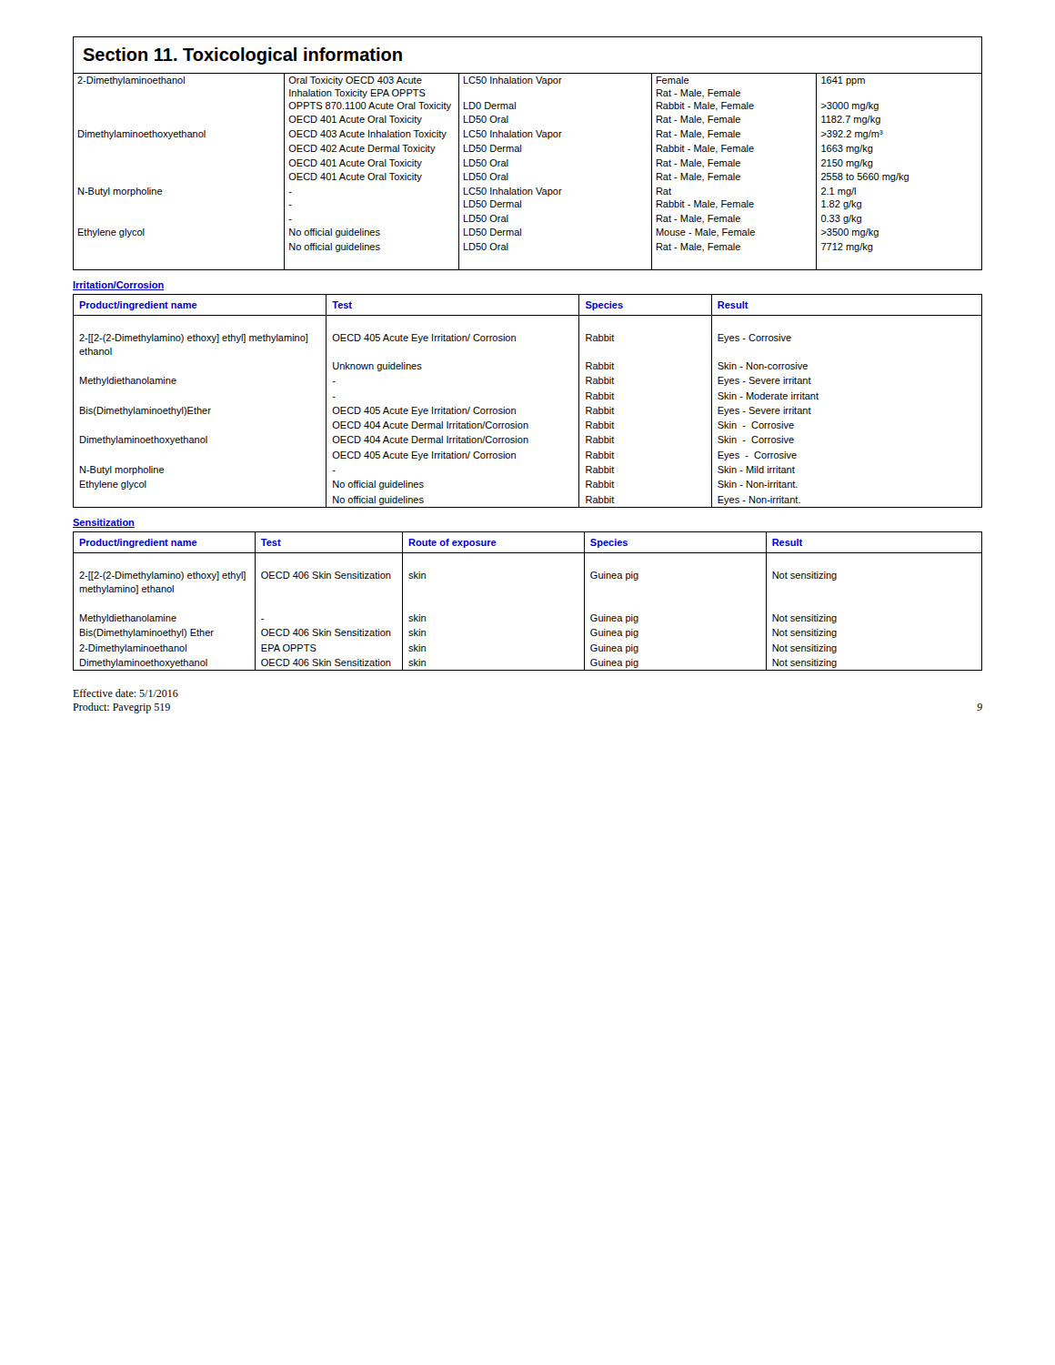Section 11. Toxicological information
| 2-Dimethylaminoethanol | Oral Toxicity OECD 403 Acute Inhalation Toxicity EPA OPPTS OPPTS 870.1100 Acute Oral Toxicity | LC50 Inhalation Vapor LD0 Dermal | Female Rat - Male, Female Rabbit - Male, Female | 1641 ppm >3000 mg/kg |
| | OECD 401 Acute Oral Toxicity | LD50 Oral | Rat - Male, Female | 1182.7 mg/kg |
| Dimethylaminoethoxyethanol | OECD 403 Acute Inhalation Toxicity | LC50 Inhalation Vapor | Rat - Male, Female | >392.2 mg/m³ |
| | OECD 402 Acute Dermal Toxicity | LD50 Dermal | Rabbit - Male, Female | 1663 mg/kg |
| | OECD 401 Acute Oral Toxicity | LD50 Oral | Rat - Male, Female | 2150 mg/kg |
| | OECD 401 Acute Oral Toxicity | LD50 Oral | Rat - Male, Female | 2558 to 5660 mg/kg |
| N-Butyl morpholine | - - | LC50 Inhalation Vapor LD50 Dermal | Rat Rabbit - Male, Female | 2.1 mg/l 1.82 g/kg |
| | - | LD50 Oral | Rat - Male, Female | 0.33 g/kg |
| Ethylene glycol | No official guidelines | LD50 Dermal | Mouse - Male, Female | >3500 mg/kg |
| | No official guidelines | LD50 Oral | Rat - Male, Female | 7712 mg/kg |
Irritation/Corrosion
| Product/ingredient name | Test | Species | Result |
| --- | --- | --- | --- |
| 2-[[2-(2-Dimethylamino) ethoxy] ethyl] methylamino] ethanol | OECD 405 Acute Eye Irritation/ Corrosion | Rabbit | Eyes - Corrosive |
| | Unknown guidelines | Rabbit | Skin - Non-corrosive |
| Methyldiethanolamine | - | Rabbit | Eyes - Severe irritant |
| | - | Rabbit | Skin - Moderate irritant |
| Bis(Dimethylaminoethyl)Ether | OECD 405 Acute Eye Irritation/ Corrosion | Rabbit | Eyes - Severe irritant |
| | OECD 404 Acute Dermal Irritation/Corrosion | Rabbit | Skin - Corrosive |
| Dimethylaminoethoxyethanol | OECD 404 Acute Dermal Irritation/Corrosion | Rabbit | Skin - Corrosive |
| | OECD 405 Acute Eye Irritation/ Corrosion | Rabbit | Eyes - Corrosive |
| N-Butyl morpholine | - | Rabbit | Skin - Mild irritant |
| Ethylene glycol | No official guidelines | Rabbit | Skin - Non-irritant. |
| | No official guidelines | Rabbit | Eyes - Non-irritant. |
Sensitization
| Product/ingredient name | Test | Route of exposure | Species | Result |
| --- | --- | --- | --- | --- |
| 2-[[2-(2-Dimethylamino) ethoxy] ethyl] methylamino] ethanol | OECD 406 Skin Sensitization | skin | Guinea pig | Not sensitizing |
| Methyldiethanolamine | - | skin | Guinea pig | Not sensitizing |
| Bis(Dimethylaminoethyl) Ether | OECD 406 Skin Sensitization | skin | Guinea pig | Not sensitizing |
| 2-Dimethylaminoethanol | EPA OPPTS | skin | Guinea pig | Not sensitizing |
| Dimethylaminoethoxyethanol | OECD 406 Skin Sensitization | skin | Guinea pig | Not sensitizing |
Effective date: 5/1/2016
Product: Pavegrip 519 9